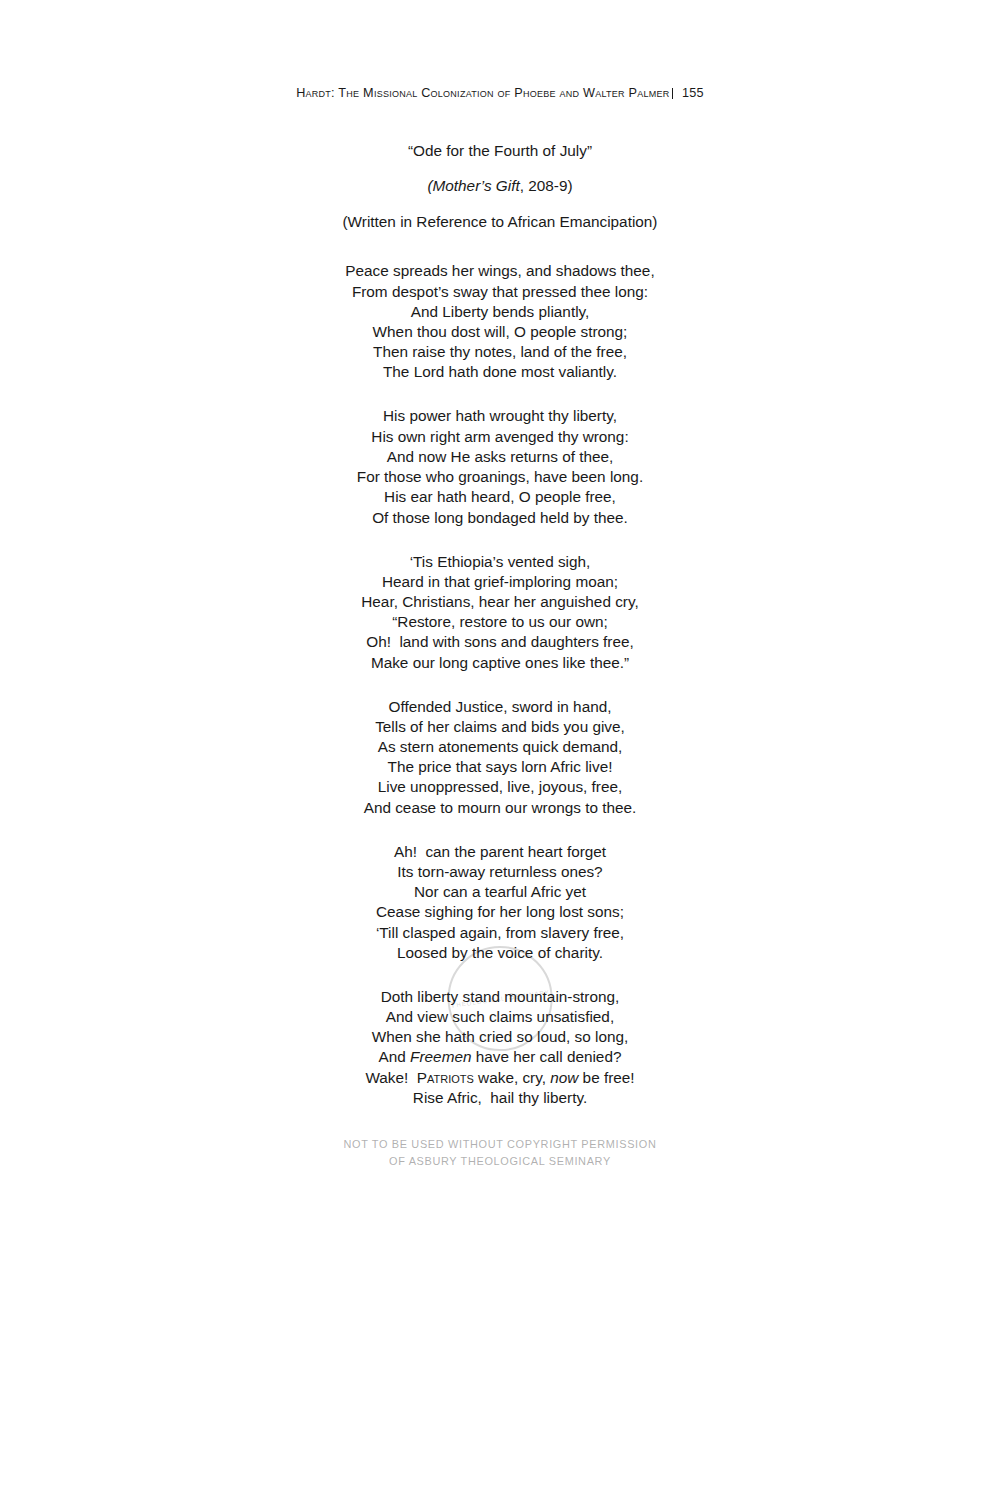Hardt: The Missional Colonization of Phoebe and Walter Palmer 155
Theological Seminary
“Ode for the Fourth of July”
(Mother’s Gift, 208-9)
(Written in Reference to African Emancipation)
Peace spreads her wings, and shadows thee,
From despot’s sway that pressed thee long:
And Liberty bends pliantly,
When thou dost will, O people strong;
Then raise thy notes, land of the free,
The Lord hath done most valiantly.
His power hath wrought thy liberty,
His own right arm avenged thy wrong:
And now He asks returns of thee,
For those who groanings, have been long.
His ear hath heard, O people free,
Of those long bondaged held by thee.
‘Tis Ethiopia’s vented sigh,
Heard in that grief-imploring moan;
Hear, Christians, hear her anguished cry,
“Restore, restore to us our own;
Oh! land with sons and daughters free,
Make our long captive ones like thee.”
Offended Justice, sword in hand,
Tells of her claims and bids you give,
As stern atonements quick demand,
The price that says lorn Afric live!
Live unoppressed, live, joyous, free,
And cease to mourn our wrongs to thee.
Ah! can the parent heart forget
Its torn-away returnless ones?
Nor can a tearful Afric yet
Cease sighing for her long lost sons;
‘Till clasped again, from slavery free,
Loosed by the voice of charity.
Doth liberty stand mountain-strong,
And view such claims unsatisfied,
When she hath cried so loud, so long,
And Freemen have her call denied?
Wake! Patriots wake, cry, now be free!
Rise Afric, hail thy liberty.
Not to be used without copyright permission
of Asbury Theological Seminary